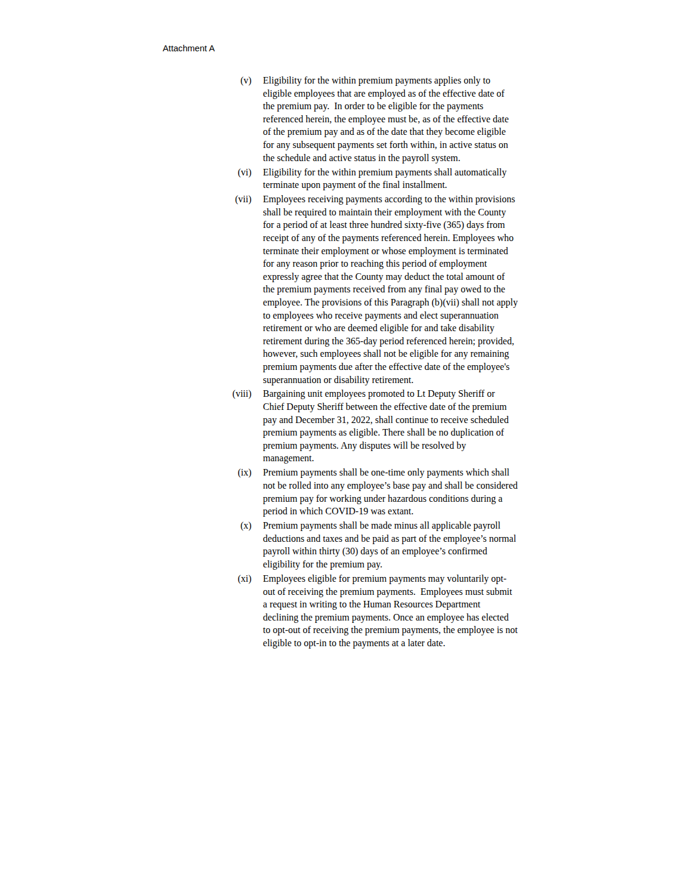Attachment A
(v) Eligibility for the within premium payments applies only to eligible employees that are employed as of the effective date of the premium pay. In order to be eligible for the payments referenced herein, the employee must be, as of the effective date of the premium pay and as of the date that they become eligible for any subsequent payments set forth within, in active status on the schedule and active status in the payroll system.
(vi) Eligibility for the within premium payments shall automatically terminate upon payment of the final installment.
(vii) Employees receiving payments according to the within provisions shall be required to maintain their employment with the County for a period of at least three hundred sixty-five (365) days from receipt of any of the payments referenced herein. Employees who terminate their employment or whose employment is terminated for any reason prior to reaching this period of employment expressly agree that the County may deduct the total amount of the premium payments received from any final pay owed to the employee. The provisions of this Paragraph (b)(vii) shall not apply to employees who receive payments and elect superannuation retirement or who are deemed eligible for and take disability retirement during the 365-day period referenced herein; provided, however, such employees shall not be eligible for any remaining premium payments due after the effective date of the employee's superannuation or disability retirement.
(viii) Bargaining unit employees promoted to Lt Deputy Sheriff or Chief Deputy Sheriff between the effective date of the premium pay and December 31, 2022, shall continue to receive scheduled premium payments as eligible. There shall be no duplication of premium payments. Any disputes will be resolved by management.
(ix) Premium payments shall be one-time only payments which shall not be rolled into any employee’s base pay and shall be considered premium pay for working under hazardous conditions during a period in which COVID-19 was extant.
(x) Premium payments shall be made minus all applicable payroll deductions and taxes and be paid as part of the employee’s normal payroll within thirty (30) days of an employee’s confirmed eligibility for the premium pay.
(xi) Employees eligible for premium payments may voluntarily opt-out of receiving the premium payments. Employees must submit a request in writing to the Human Resources Department declining the premium payments. Once an employee has elected to opt-out of receiving the premium payments, the employee is not eligible to opt-in to the payments at a later date.